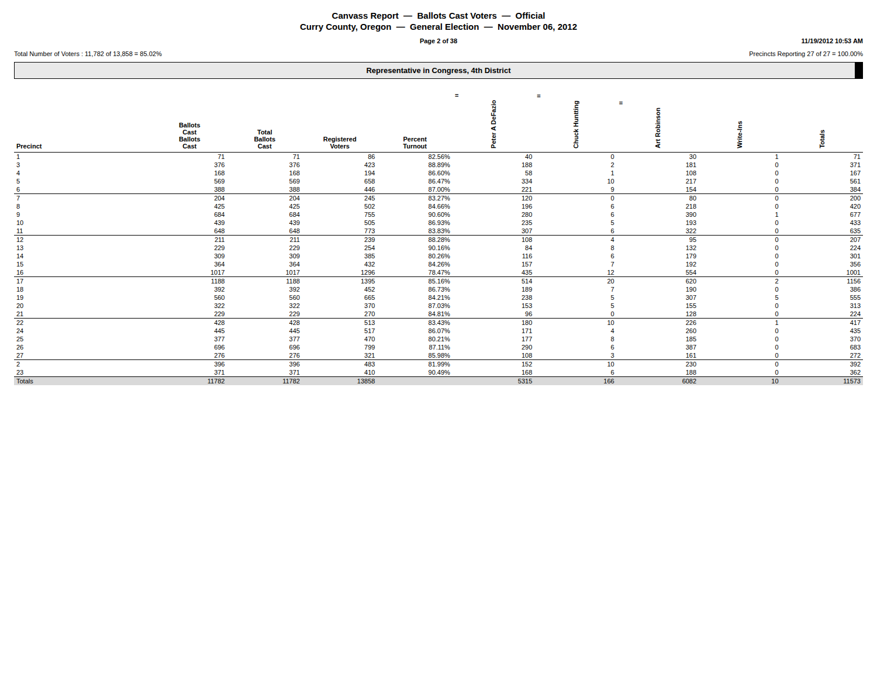Canvass Report — Ballots Cast Voters — Official
Curry County, Oregon — General Election — November 06, 2012
Page 2 of 38
11/19/2012 10:53 AM
Total Number of Voters : 11,782 of 13,858 = 85.02%
Precincts Reporting 27 of 27 = 100.00%
Representative in Congress, 4th District
| Precinct | Ballots Cast Ballots Cast | Total Ballots Cast | Registered Voters | Percent Turnout | = Peter A DeFazio | = Chuck Huntting | = Art Robinson | Write-Ins | Totals |
| --- | --- | --- | --- | --- | --- | --- | --- | --- | --- |
| 1 | 71 | 71 | 86 | 82.56% | 40 | 0 | 30 | 1 | 71 |
| 3 | 376 | 376 | 423 | 88.89% | 188 | 2 | 181 | 0 | 371 |
| 4 | 168 | 168 | 194 | 86.60% | 58 | 1 | 108 | 0 | 167 |
| 5 | 569 | 569 | 658 | 86.47% | 334 | 10 | 217 | 0 | 561 |
| 6 | 388 | 388 | 446 | 87.00% | 221 | 9 | 154 | 0 | 384 |
| 7 | 204 | 204 | 245 | 83.27% | 120 | 0 | 80 | 0 | 200 |
| 8 | 425 | 425 | 502 | 84.66% | 196 | 6 | 218 | 0 | 420 |
| 9 | 684 | 684 | 755 | 90.60% | 280 | 6 | 390 | 1 | 677 |
| 10 | 439 | 439 | 505 | 86.93% | 235 | 5 | 193 | 0 | 433 |
| 11 | 648 | 648 | 773 | 83.83% | 307 | 6 | 322 | 0 | 635 |
| 12 | 211 | 211 | 239 | 88.28% | 108 | 4 | 95 | 0 | 207 |
| 13 | 229 | 229 | 254 | 90.16% | 84 | 8 | 132 | 0 | 224 |
| 14 | 309 | 309 | 385 | 80.26% | 116 | 6 | 179 | 0 | 301 |
| 15 | 364 | 364 | 432 | 84.26% | 157 | 7 | 192 | 0 | 356 |
| 16 | 1017 | 1017 | 1296 | 78.47% | 435 | 12 | 554 | 0 | 1001 |
| 17 | 1188 | 1188 | 1395 | 85.16% | 514 | 20 | 620 | 2 | 1156 |
| 18 | 392 | 392 | 452 | 86.73% | 189 | 7 | 190 | 0 | 386 |
| 19 | 560 | 560 | 665 | 84.21% | 238 | 5 | 307 | 5 | 555 |
| 20 | 322 | 322 | 370 | 87.03% | 153 | 5 | 155 | 0 | 313 |
| 21 | 229 | 229 | 270 | 84.81% | 96 | 0 | 128 | 0 | 224 |
| 22 | 428 | 428 | 513 | 83.43% | 180 | 10 | 226 | 1 | 417 |
| 24 | 445 | 445 | 517 | 86.07% | 171 | 4 | 260 | 0 | 435 |
| 25 | 377 | 377 | 470 | 80.21% | 177 | 8 | 185 | 0 | 370 |
| 26 | 696 | 696 | 799 | 87.11% | 290 | 6 | 387 | 0 | 683 |
| 27 | 276 | 276 | 321 | 85.98% | 108 | 3 | 161 | 0 | 272 |
| 2 | 396 | 396 | 483 | 81.99% | 152 | 10 | 230 | 0 | 392 |
| 23 | 371 | 371 | 410 | 90.49% | 168 | 6 | 188 | 0 | 362 |
| Totals | 11782 | 11782 | 13858 | | 5315 | 166 | 6082 | 10 | 11573 |